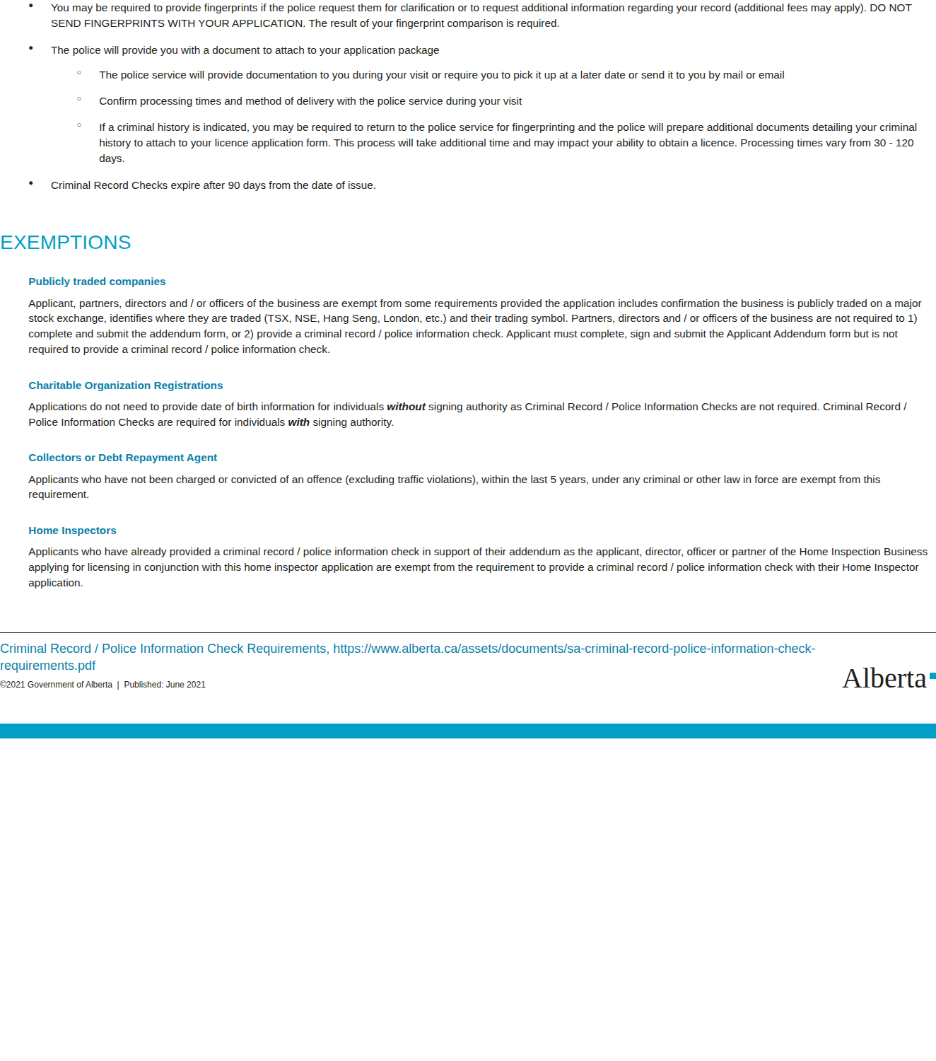You may be required to provide fingerprints if the police request them for clarification or to request additional information regarding your record (additional fees may apply). DO NOT SEND FINGERPRINTS WITH YOUR APPLICATION. The result of your fingerprint comparison is required.
The police will provide you with a document to attach to your application package
The police service will provide documentation to you during your visit or require you to pick it up at a later date or send it to you by mail or email
Confirm processing times and method of delivery with the police service during your visit
If a criminal history is indicated, you may be required to return to the police service for fingerprinting and the police will prepare additional documents detailing your criminal history to attach to your licence application form. This process will take additional time and may impact your ability to obtain a licence. Processing times vary from 30 - 120 days.
Criminal Record Checks expire after 90 days from the date of issue.
EXEMPTIONS
Publicly traded companies
Applicant, partners, directors and / or officers of the business are exempt from some requirements provided the application includes confirmation the business is publicly traded on a major stock exchange, identifies where they are traded (TSX, NSE, Hang Seng, London, etc.) and their trading symbol. Partners, directors and / or officers of the business are not required to 1) complete and submit the addendum form, or 2) provide a criminal record / police information check. Applicant must complete, sign and submit the Applicant Addendum form but is not required to provide a criminal record / police information check.
Charitable Organization Registrations
Applications do not need to provide date of birth information for individuals without signing authority as Criminal Record / Police Information Checks are not required. Criminal Record / Police Information Checks are required for individuals with signing authority.
Collectors or Debt Repayment Agent
Applicants who have not been charged or convicted of an offence (excluding traffic violations), within the last 5 years, under any criminal or other law in force are exempt from this requirement.
Home Inspectors
Applicants who have already provided a criminal record / police information check in support of their addendum as the applicant, director, officer or partner of the Home Inspection Business applying for licensing in conjunction with this home inspector application are exempt from the requirement to provide a criminal record / police information check with their Home Inspector application.
Criminal Record / Police Information Check Requirements, https://www.alberta.ca/assets/documents/sa-criminal-record-police-information-check-requirements.pdf
©2021 Government of Alberta | Published: June 2021
Alberta